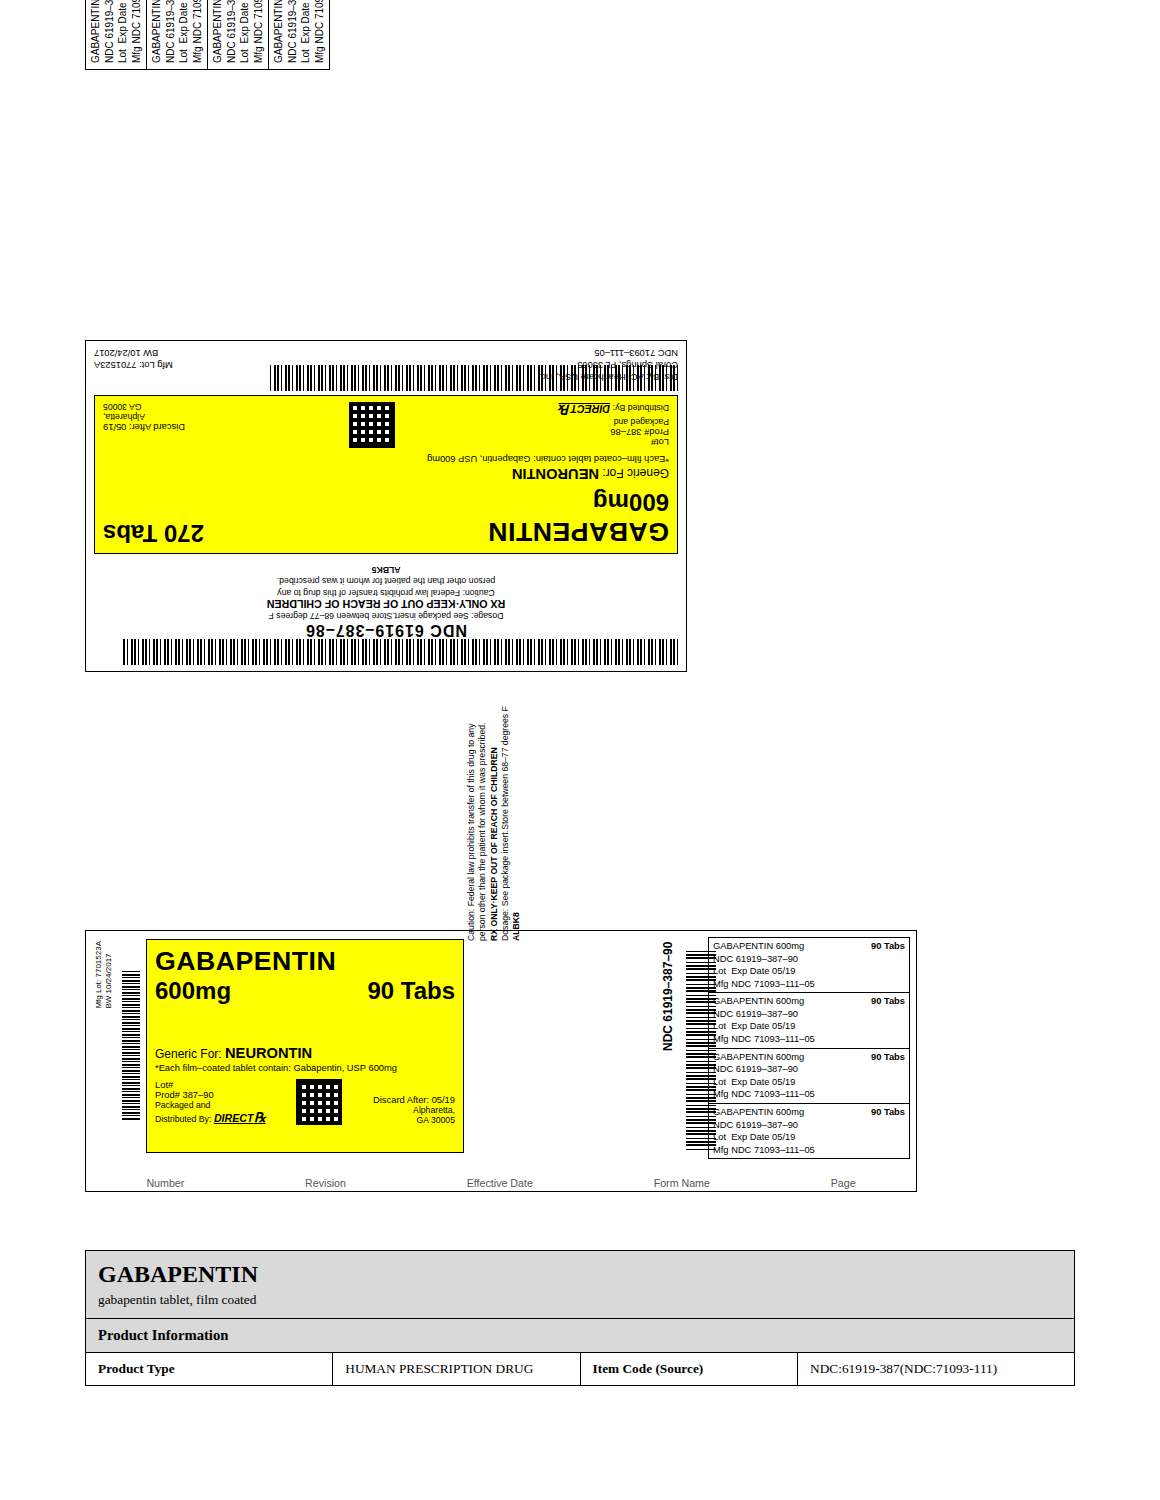GABAPENTIN 600mg
NDC 61919–387–86
Lot Exp Date 05/19
Mfg NDC 71093–111–05 270 Tabs
GABAPENTIN 600mg
NDC 61919–387–86
Lot Exp Date 05/19
Mfg NDC 71093–111–05 270 Tabs
GABAPENTIN 600mg
NDC 61919–387–86
Lot Exp Date 05/19
Mfg NDC 71093–111–05 270 Tabs
GABAPENTIN 600mg
NDC 61919–387–86
Lot Exp Date 05/19
Mfg NDC 71093–111–05 270 Tabs
NDC 61919–387–86
Dosage: See package insert.Store between 68–77 degrees F
RX ONLY·KEEP OUT OF REACH OF CHILDREN
Caution: Federal law prohibits transfer of this drug to any
person other than the patient for whom it was prescribed.
ALBK5
GABAPENTIN 270 Tabs
600mg
Generic For: NEURONTIN
*Each film–coated tablet contain: Gabapentin, USP 600mg
Lot#
Prod# 387–86
Packaged and
Distributed By: DIRECT℞
Discard After: 05/19
Alpharetta,
GA 30005
Dist By: ACI Healthcare USA, Inc.
Coral Springs, FL 33065
NDC 71093–111–05
Mfg Lot: 7701523A
BW 10/24/2017
Mfg Lot: 7701523A
BW 10/24/2017
GABAPENTIN
600mg 90 Tabs
Generic For: NEURONTIN
*Each film–coated tablet contain: Gabapentin, USP 600mg
Lot#
Prod# 387–90
Packaged and
Distributed By: DIRECT℞
Discard After: 05/19
Alpharetta,
GA 30005
Caution: Federal law prohibits transfer of this drug to any
person other than the patient for whom it was prescribed.
RX ONLY·KEEP OUT OF REACH OF CHILDREN
Dosage: See package insert.Store between 68–77 degrees F
ALBK8
NDC 61919–387–90
GABAPENTIN 600mg
NDC 61919–387–90
Lot Exp Date 05/19
Mfg NDC 71093–111–05 90 Tabs
GABAPENTIN 600mg
NDC 61919–387–90
Lot Exp Date 05/19
Mfg NDC 71093–111–05 90 Tabs
GABAPENTIN 600mg
NDC 61919–387–90
Lot Exp Date 05/19
Mfg NDC 71093–111–05 90 Tabs
GABAPENTIN 600mg
NDC 61919–387–90
Lot Exp Date 05/19
Mfg NDC 71093–111–05 90 Tabs
Number Revision Effective Date Form Name Page
| GABAPENTIN gabapentin tablet, film coated |
| Product Information |
| Product Type | HUMAN PRESCRIPTION DRUG | Item Code (Source) | NDC:61919-387(NDC:71093-111) |